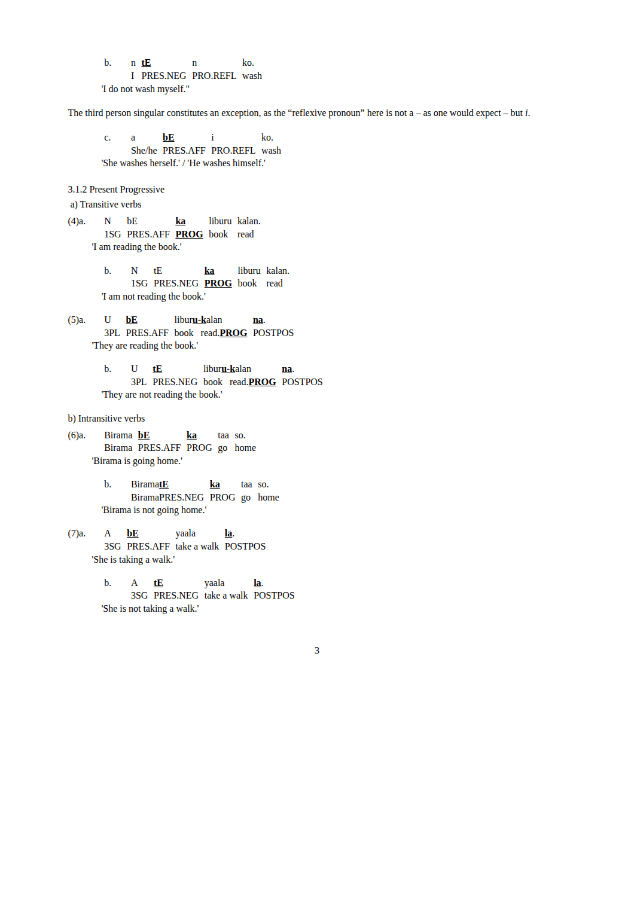| | b. | n | tE | n | ko. |
| | | I | PRES.NEG | PRO.REFL | wash |
'I do not wash myself."
The third person singular constitutes an exception, as the “reflexive pronoun” here is not a – as one would expect – but i.
| | c. | a | bE | i | ko. |
| | | She/he | PRES.AFF | PRO.REFL | wash |
'She washes herself.' / 'He washes himself.'
3.1.2 Present Progressive
a) Transitive verbs
| (4)a. | N | bE | ka | liburu | kalan. |
| | 1 SG | PRES.AFF | PROG | book | read |
'I am reading the book.'
| | b. | N | tE | ka | liburu | kalan. |
| | | 1 SG | PRES.NEG | PROG | book | read |
'I am not reading the book.'
| (5)a. | U | bE | libur u-k alan | na . |
| | 3 PL | PRES.AFF | book read. PROG | POSTPOS |
'They are reading the book.'
| | b. | U | tE | libur u-k alan | na . |
| | | 3 PL | PRES.NEG | book read. PROG | POSTPOS |
'They are not reading the book.'
b) Intransitive verbs
| (6)a. | Birama | bE | ka | taa | so. |
| | Birama | PRES.AFF | PROG | go | home |
'Birama is going home.'
| | b. | Birama tE | ka | taa | so. |
| | | Birama PRES.NEG | PROG | go | home |
'Birama is not going home.'
| (7)a. | A | bE | yaala | la . |
| | 3 SG | PRES.AFF | take a walk | POSTPOS |
'She is taking a walk.'
| | b. | A | tE | yaala | la . |
| | | 3 SG | PRES.NEG | take a walk | POSTPOS |
'She is not taking a walk.'
3